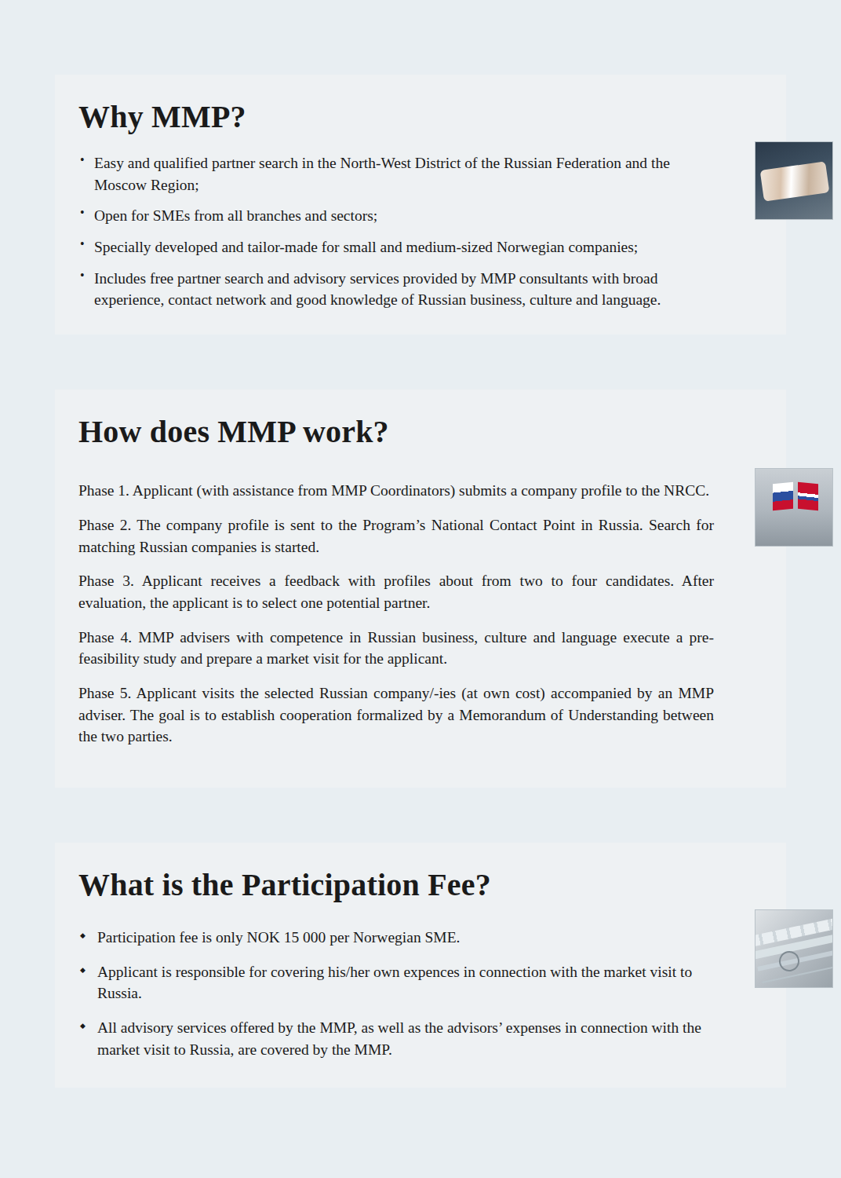Why MMP?
Easy and qualified partner search in the North-West District of the Russian Federation and the Moscow Region;
Open for SMEs from all branches and sectors;
Specially developed and tailor-made for small and medium-sized Norwegian companies;
Includes free partner search and advisory services provided by MMP consultants with broad experience, contact network and good knowledge of Russian business, culture and language.
How does MMP work?
Phase 1. Applicant (with assistance from MMP Coordinators) submits a company profile to the NRCC.
Phase 2. The company profile is sent to the Program’s National Contact Point in Russia. Search for matching Russian companies is started.
Phase 3. Applicant receives a feedback with profiles about from two to four candidates. After evaluation, the applicant is to select one potential partner.
Phase 4. MMP advisers with competence in Russian business, culture and language execute a pre-feasibility study and prepare a market visit for the applicant.
Phase 5. Applicant visits the selected Russian company/-ies (at own cost) accompanied by an MMP adviser. The goal is to establish cooperation formalized by a Memorandum of Understanding between the two parties.
What is the Participation Fee?
Participation fee is only NOK 15 000 per Norwegian SME.
Applicant is responsible for covering his/her own expences in connection with the market visit to Russia.
All advisory services offered by the MMP, as well as the advisors’ expenses in connection with the market visit to Russia, are covered by the MMP.